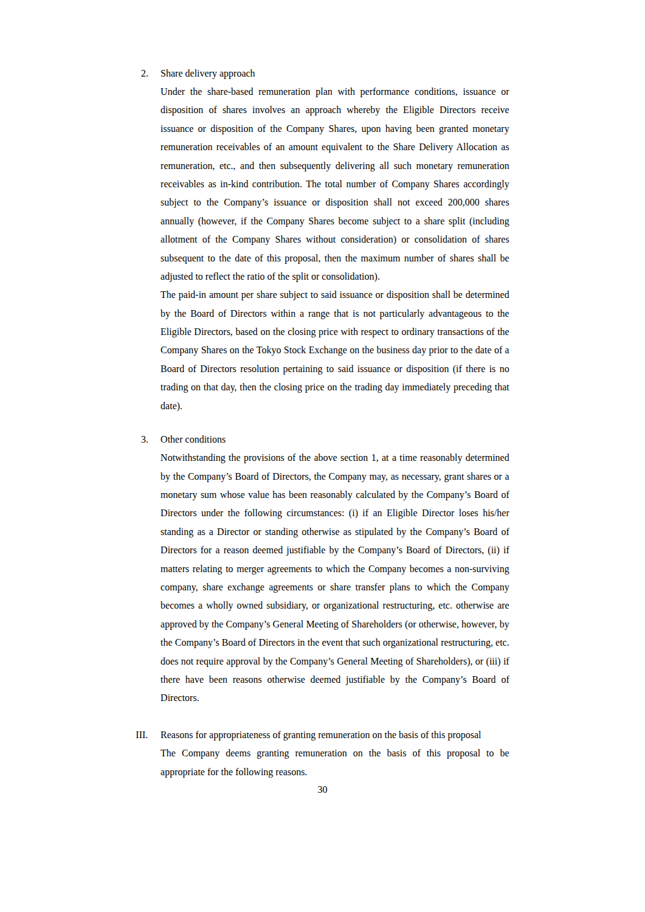2.
Share delivery approach
Under the share-based remuneration plan with performance conditions, issuance or disposition of shares involves an approach whereby the Eligible Directors receive issuance or disposition of the Company Shares, upon having been granted monetary remuneration receivables of an amount equivalent to the Share Delivery Allocation as remuneration, etc., and then subsequently delivering all such monetary remuneration receivables as in-kind contribution. The total number of Company Shares accordingly subject to the Company’s issuance or disposition shall not exceed 200,000 shares annually (however, if the Company Shares become subject to a share split (including allotment of the Company Shares without consideration) or consolidation of shares subsequent to the date of this proposal, then the maximum number of shares shall be adjusted to reflect the ratio of the split or consolidation).
The paid-in amount per share subject to said issuance or disposition shall be determined by the Board of Directors within a range that is not particularly advantageous to the Eligible Directors, based on the closing price with respect to ordinary transactions of the Company Shares on the Tokyo Stock Exchange on the business day prior to the date of a Board of Directors resolution pertaining to said issuance or disposition (if there is no trading on that day, then the closing price on the trading day immediately preceding that date).
3.
Other conditions
Notwithstanding the provisions of the above section 1, at a time reasonably determined by the Company’s Board of Directors, the Company may, as necessary, grant shares or a monetary sum whose value has been reasonably calculated by the Company’s Board of Directors under the following circumstances: (i) if an Eligible Director loses his/her standing as a Director or standing otherwise as stipulated by the Company’s Board of Directors for a reason deemed justifiable by the Company’s Board of Directors, (ii) if matters relating to merger agreements to which the Company becomes a non-surviving company, share exchange agreements or share transfer plans to which the Company becomes a wholly owned subsidiary, or organizational restructuring, etc. otherwise are approved by the Company’s General Meeting of Shareholders (or otherwise, however, by the Company’s Board of Directors in the event that such organizational restructuring, etc. does not require approval by the Company’s General Meeting of Shareholders), or (iii) if there have been reasons otherwise deemed justifiable by the Company’s Board of Directors.
III.
Reasons for appropriateness of granting remuneration on the basis of this proposal
The Company deems granting remuneration on the basis of this proposal to be appropriate for the following reasons.
30